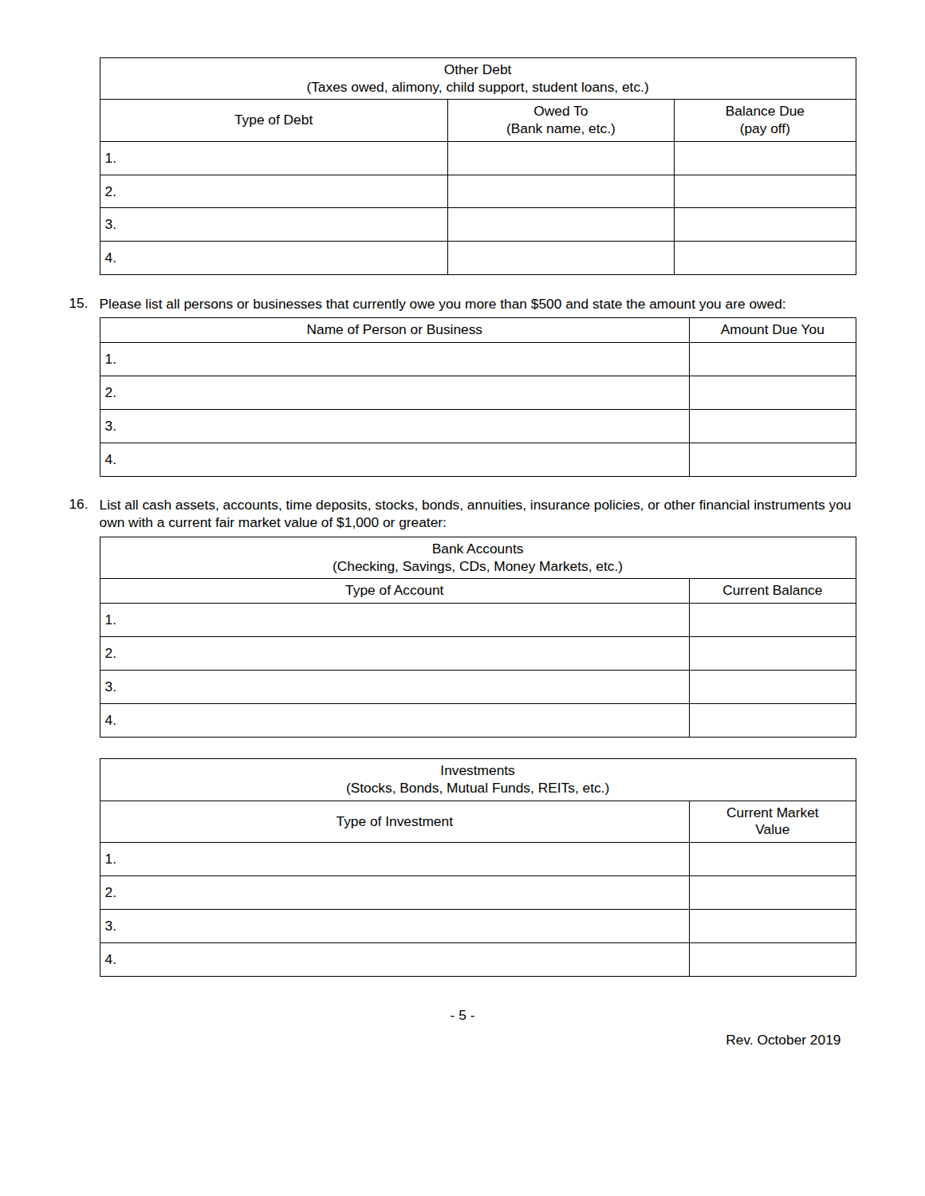| Other Debt (Taxes owed, alimony, child support, student loans, etc.) |
| Type of Debt | Owed To (Bank name, etc.) | Balance Due (pay off) |
| 1. | | |
| 2. | | |
| 3. | | |
| 4. | | |
15. Please list all persons or businesses that currently owe you more than $500 and state the amount you are owed:
| Name of Person or Business | Amount Due You |
| 1. | |
| 2. | |
| 3. | |
| 4. | |
16. List all cash assets, accounts, time deposits, stocks, bonds, annuities, insurance policies, or other financial instruments you own with a current fair market value of $1,000 or greater:
| Bank Accounts (Checking, Savings, CDs, Money Markets, etc.) |
| Type of Account | Current Balance |
| 1. | |
| 2. | |
| 3. | |
| 4. | |
| Investments (Stocks, Bonds, Mutual Funds, REITs, etc.) |
| Type of Investment | Current Market Value |
| 1. | |
| 2. | |
| 3. | |
| 4. | |
- 5 -
Rev. October 2019